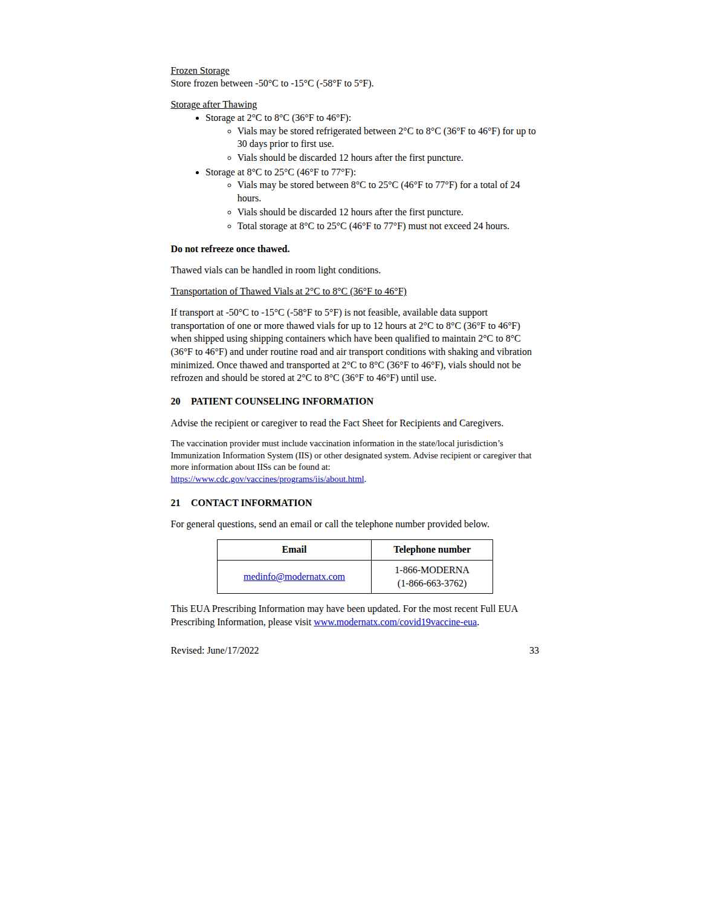Frozen Storage
Store frozen between -50°C to -15°C (-58°F to 5°F).
Storage after Thawing
Storage at 2°C to 8°C (36°F to 46°F):
Vials may be stored refrigerated between 2°C to 8°C (36°F to 46°F) for up to 30 days prior to first use.
Vials should be discarded 12 hours after the first puncture.
Storage at 8°C to 25°C (46°F to 77°F):
Vials may be stored between 8°C to 25°C (46°F to 77°F) for a total of 24 hours.
Vials should be discarded 12 hours after the first puncture.
Total storage at 8°C to 25°C (46°F to 77°F) must not exceed 24 hours.
Do not refreeze once thawed.
Thawed vials can be handled in room light conditions.
Transportation of Thawed Vials at 2°C to 8°C (36°F to 46°F)
If transport at -50°C to -15°C (-58°F to 5°F) is not feasible, available data support transportation of one or more thawed vials for up to 12 hours at 2°C to 8°C (36°F to 46°F) when shipped using shipping containers which have been qualified to maintain 2°C to 8°C (36°F to 46°F) and under routine road and air transport conditions with shaking and vibration minimized. Once thawed and transported at 2°C to 8°C (36°F to 46°F), vials should not be refrozen and should be stored at 2°C to 8°C (36°F to 46°F) until use.
20 PATIENT COUNSELING INFORMATION
Advise the recipient or caregiver to read the Fact Sheet for Recipients and Caregivers.
The vaccination provider must include vaccination information in the state/local jurisdiction’s Immunization Information System (IIS) or other designated system. Advise recipient or caregiver that more information about IISs can be found at:
https://www.cdc.gov/vaccines/programs/iis/about.html.
21 CONTACT INFORMATION
For general questions, send an email or call the telephone number provided below.
| Email | Telephone number |
| --- | --- |
| medinfo@modernatx.com | 1-866-MODERNA (1-866-663-3762) |
This EUA Prescribing Information may have been updated. For the most recent Full EUA Prescribing Information, please visit www.modernatx.com/covid19vaccine-eua.
Revised: June/17/2022 33